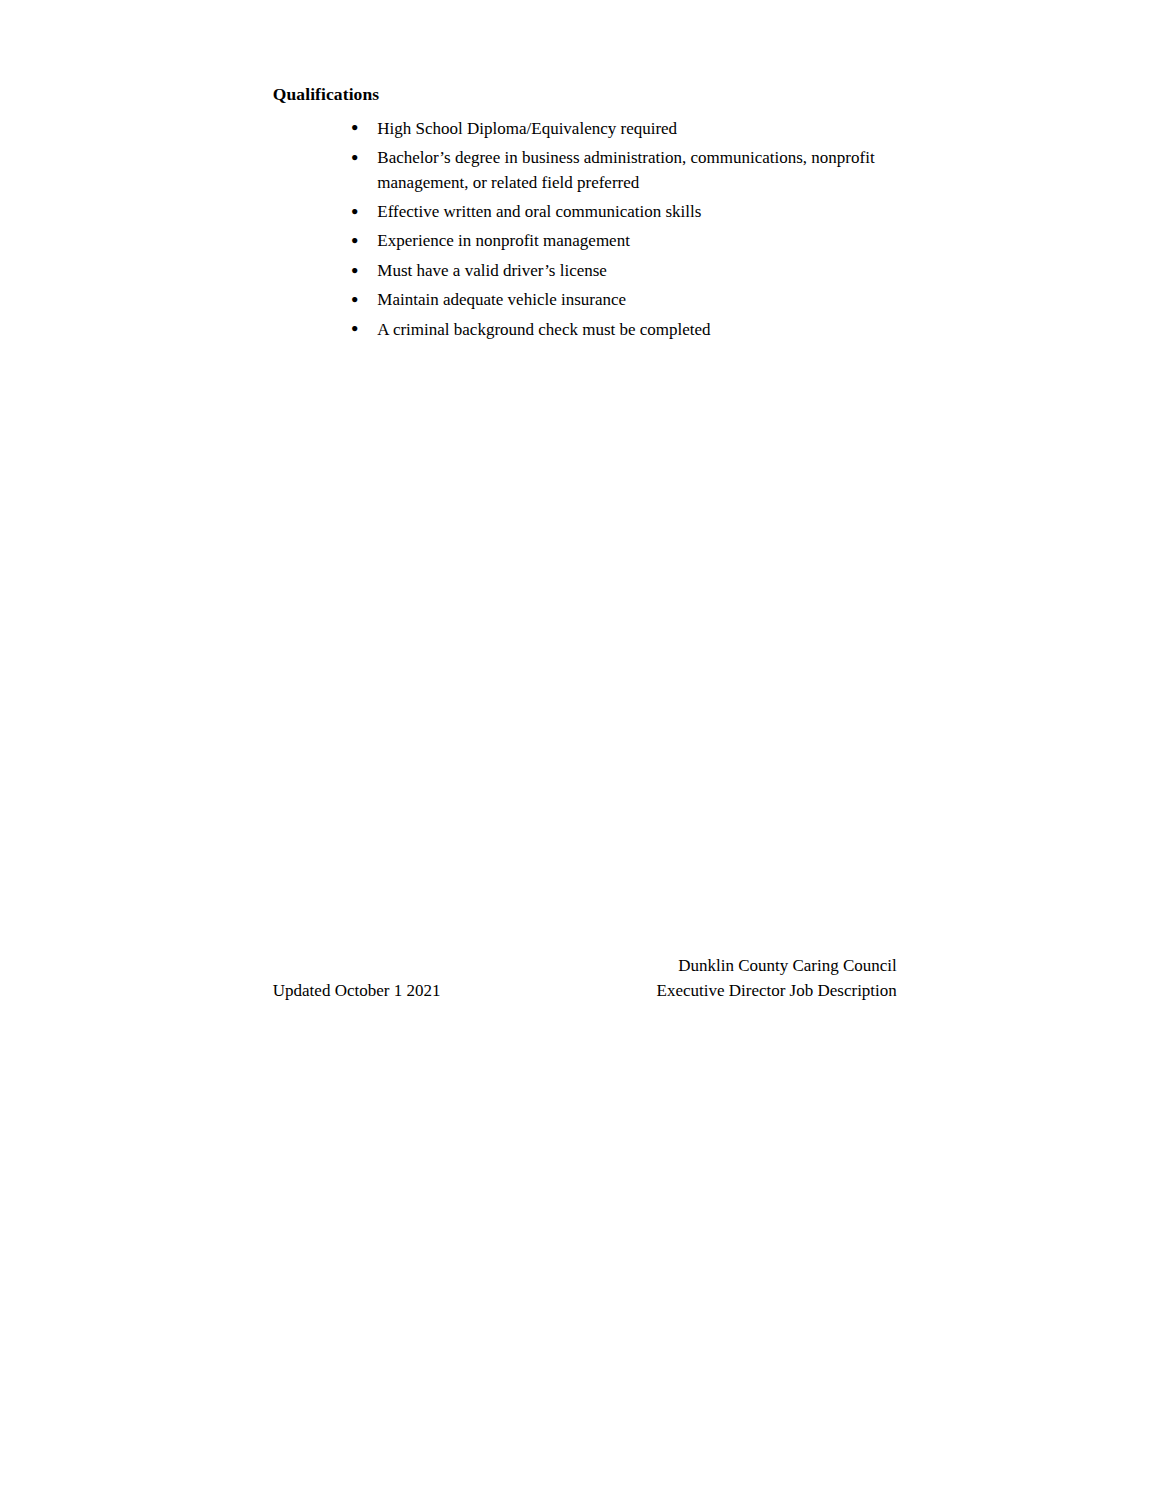Qualifications
High School Diploma/Equivalency required
Bachelor’s degree in business administration, communications, nonprofit management, or related field preferred
Effective written and oral communication skills
Experience in nonprofit management
Must have a valid driver’s license
Maintain adequate vehicle insurance
A criminal background check must be completed
Updated October 1 2021
Dunklin County Caring Council
Executive Director Job Description